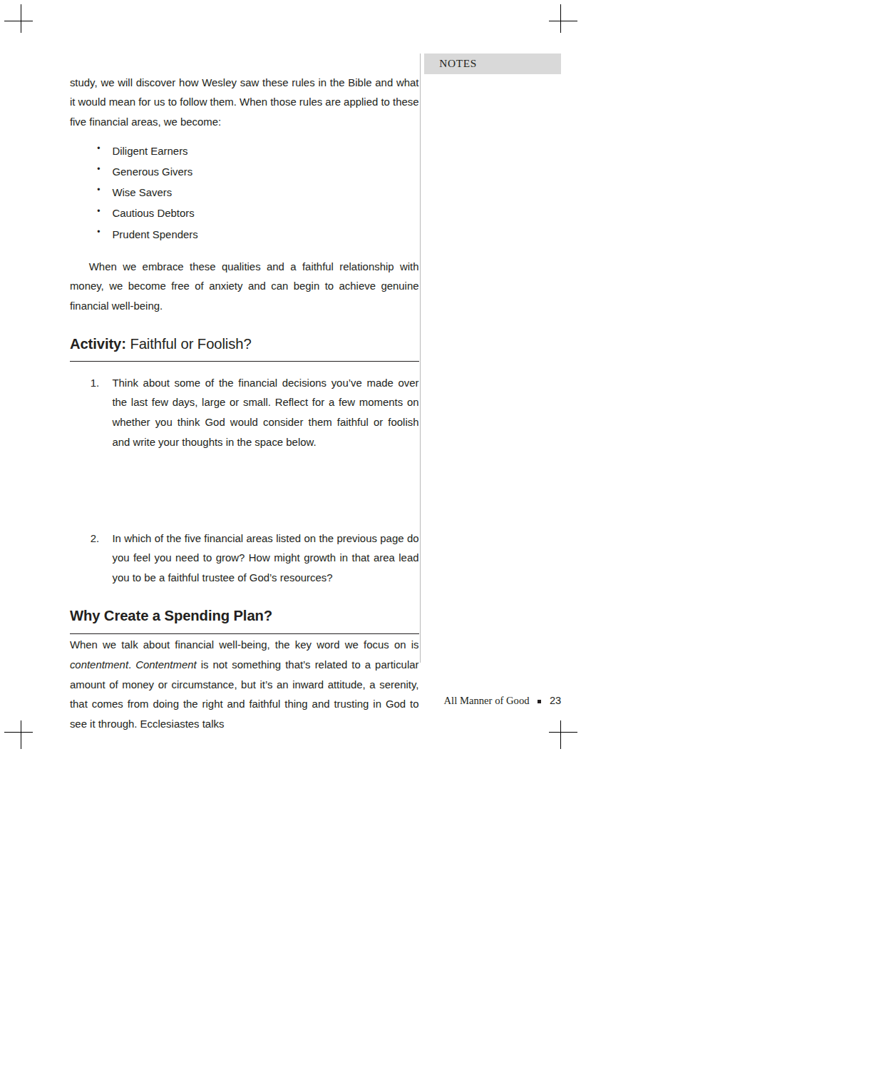NOTES
study, we will discover how Wesley saw these rules in the Bible and what it would mean for us to follow them. When those rules are applied to these five financial areas, we become:
Diligent Earners
Generous Givers
Wise Savers
Cautious Debtors
Prudent Spenders
When we embrace these qualities and a faithful relationship with money, we become free of anxiety and can begin to achieve genuine financial well-being.
Activity: Faithful or Foolish?
Think about some of the financial decisions you’ve made over the last few days, large or small. Reflect for a few moments on whether you think God would consider them faithful or foolish and write your thoughts in the space below.
In which of the five financial areas listed on the previous page do you feel you need to grow? How might growth in that area lead you to be a faithful trustee of God’s resources?
Why Create a Spending Plan?
When we talk about financial well-being, the key word we focus on is contentment. Contentment is not something that’s related to a particular amount of money or circumstance, but it’s an inward attitude, a serenity, that comes from doing the right and faithful thing and trusting in God to see it through. Ecclesiastes talks
All Manner of Good 23